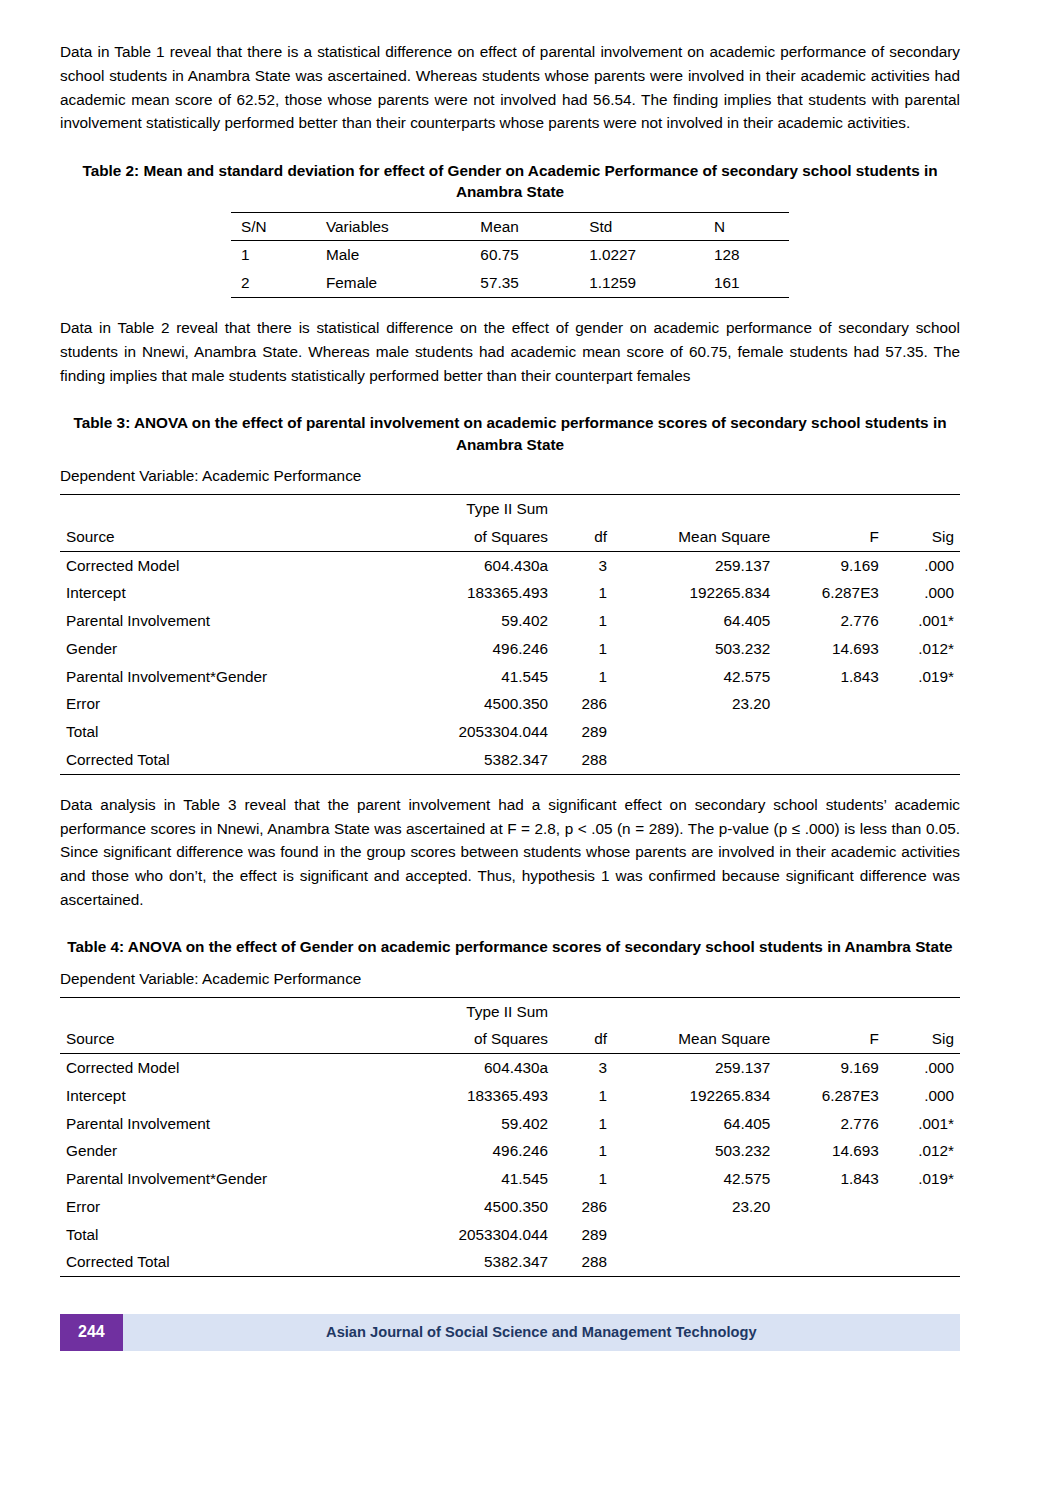Data in Table 1 reveal that there is a statistical difference on effect of parental involvement on academic performance of secondary school students in Anambra State was ascertained. Whereas students whose parents were involved in their academic activities had academic mean score of 62.52, those whose parents were not involved had 56.54. The finding implies that students with parental involvement statistically performed better than their counterparts whose parents were not involved in their academic activities.
Table 2: Mean and standard deviation for effect of Gender on Academic Performance of secondary school students in Anambra State
| S/N | Variables | Mean | Std | N |
| --- | --- | --- | --- | --- |
| 1 | Male | 60.75 | 1.0227 | 128 |
| 2 | Female | 57.35 | 1.1259 | 161 |
Data in Table 2 reveal that there is statistical difference on the effect of gender on academic performance of secondary school students in Nnewi, Anambra State. Whereas male students had academic mean score of 60.75, female students had 57.35. The finding implies that male students statistically performed better than their counterpart females
Table 3: ANOVA on the effect of parental involvement on academic performance scores of secondary school students in Anambra State
Dependent Variable: Academic Performance
| | Type II Sum | | | | |
| --- | --- | --- | --- | --- | --- |
| Source | of Squares | df | Mean Square | F | Sig |
| Corrected Model | 604.430a | 3 | 259.137 | 9.169 | .000 |
| Intercept | 183365.493 | 1 | 192265.834 | 6.287E3 | .000 |
| Parental Involvement | 59.402 | 1 | 64.405 | 2.776 | .001* |
| Gender | 496.246 | 1 | 503.232 | 14.693 | .012* |
| Parental Involvement*Gender | 41.545 | 1 | 42.575 | 1.843 | .019* |
| Error | 4500.350 | 286 | 23.20 | | |
| Total | 2053304.044 | 289 | | | |
| Corrected Total | 5382.347 | 288 | | | |
Data analysis in Table 3 reveal that the parent involvement had a significant effect on secondary school students’ academic performance scores in Nnewi, Anambra State was ascertained at F = 2.8, p < .05 (n = 289). The p-value (p ≤ .000) is less than 0.05. Since significant difference was found in the group scores between students whose parents are involved in their academic activities and those who don’t, the effect is significant and accepted. Thus, hypothesis 1 was confirmed because significant difference was ascertained.
Table 4: ANOVA on the effect of Gender on academic performance scores of secondary school students in Anambra State
Dependent Variable: Academic Performance
| | Type II Sum | | | | |
| --- | --- | --- | --- | --- | --- |
| Source | of Squares | df | Mean Square | F | Sig |
| Corrected Model | 604.430a | 3 | 259.137 | 9.169 | .000 |
| Intercept | 183365.493 | 1 | 192265.834 | 6.287E3 | .000 |
| Parental Involvement | 59.402 | 1 | 64.405 | 2.776 | .001* |
| Gender | 496.246 | 1 | 503.232 | 14.693 | .012* |
| Parental Involvement*Gender | 41.545 | 1 | 42.575 | 1.843 | .019* |
| Error | 4500.350 | 286 | 23.20 | | |
| Total | 2053304.044 | 289 | | | |
| Corrected Total | 5382.347 | 288 | | | |
244
Asian Journal of Social Science and Management Technology